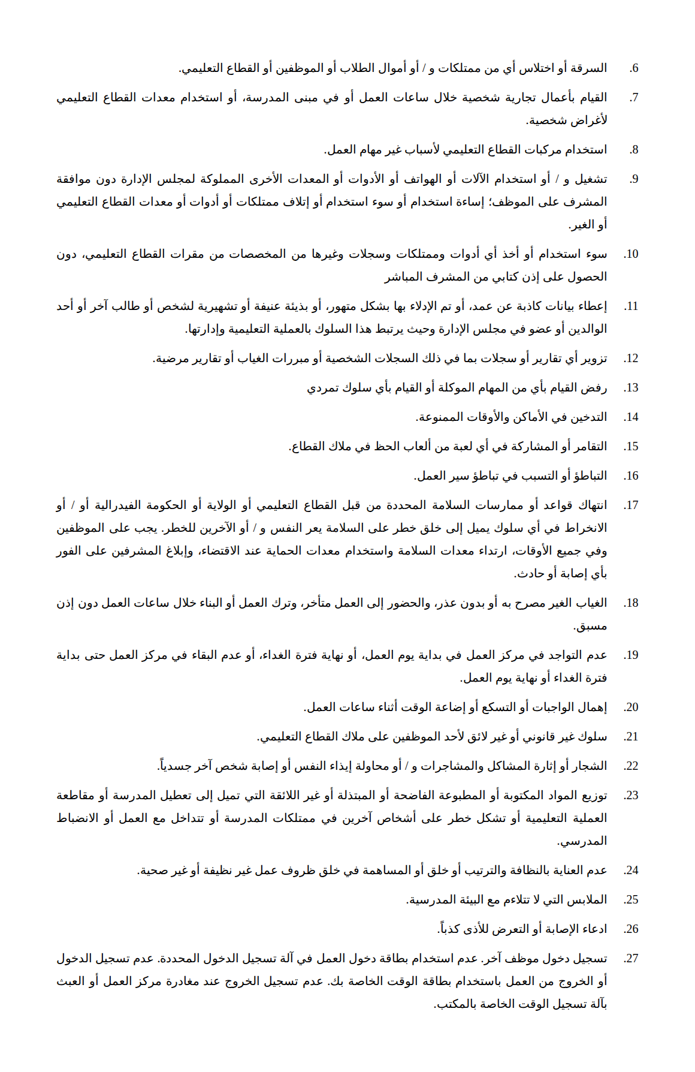السرقة أو اختلاس أي من ممتلكات و / أو أموال الطلاب أو الموظفين أو القطاع التعليمي.
القيام بأعمال تجارية شخصية خلال ساعات العمل أو في مبنى المدرسة، أو استخدام معدات القطاع التعليمي لأغراض شخصية.
استخدام مركبات القطاع التعليمي لأسباب غير مهام العمل.
تشغيل و / أو استخدام الآلات أو الهواتف أو الأدوات أو المعدات الأخرى المملوكة لمجلس الإدارة دون موافقة المشرف على الموظف؛ إساءة استخدام أو سوء استخدام أو إتلاف ممتلكات أو أدوات أو معدات القطاع التعليمي أو الغير.
سوء استخدام أو أخذ أي أدوات وممتلكات وسجلات وغيرها من المخصصات من مقرات القطاع التعليمي، دون الحصول على إذن كتابي من المشرف المباشر
إعطاء بيانات كاذبة عن عمد، أو تم الإدلاء بها بشكل متهور، أو بذيئة عنيفة أو تشهيرية لشخص أو طالب آخر أو أحد الوالدين أو عضو في مجلس الإدارة وحيث يرتبط هذا السلوك بالعملية التعليمية وإدارتها.
تزوير أي تقارير أو سجلات بما في ذلك السجلات الشخصية أو مبررات الغياب أو تقارير مرضية.
رفض القيام بأي من المهام الموكلة أو القيام بأي سلوك تمردي
التدخين في الأماكن والأوقات الممنوعة.
التقامر أو المشاركة في أي لعبة من ألعاب الحظ في ملاك القطاع.
التباطؤ أو التسبب في تباطؤ سير العمل.
انتهاك قواعد أو ممارسات السلامة المحددة من قبل القطاع التعليمي أو الولاية أو الحكومة الفيدرالية أو / أو الانخراط في أي سلوك يميل إلى خلق خطر على السلامة يعر النفس و / أو الآخرين للخطر. يجب على الموظفين وفي جميع الأوقات، ارتداء معدات السلامة واستخدام معدات الحماية عند الاقتضاء، وإبلاغ المشرفين على الفور بأي إصابة أو حادث.
الغياب الغير مصرح به أو بدون عذر، والحضور إلى العمل متأخر، وترك العمل أو البناء خلال ساعات العمل دون إذن مسبق.
عدم التواجد في مركز العمل في بداية يوم العمل، أو نهاية فترة الغداء، أو عدم البقاء في مركز العمل حتى بداية فترة الغداء أو نهاية يوم العمل.
إهمال الواجبات أو التسكع أو إضاعة الوقت أثناء ساعات العمل.
سلوك غير قانوني أو غير لائق لأحد الموظفين على ملاك القطاع التعليمي.
الشجار أو إثارة المشاكل والمشاجرات و / أو محاولة إيذاء النفس أو إصابة شخص آخر جسدياً.
توزيع المواد المكتوبة أو المطبوعة الفاضحة أو المبتذلة أو غير اللائقة التي تميل إلى تعطيل المدرسة أو مقاطعة العملية التعليمية أو تشكل خطر على أشخاص آخرين في ممتلكات المدرسة أو تتداخل مع العمل أو الانضباط المدرسي.
عدم العناية بالنظافة والترتيب أو خلق أو المساهمة في خلق ظروف عمل غير نظيفة أو غير صحية.
الملابس التي لا تتلاءم مع البيئة المدرسية.
ادعاء الإصابة أو التعرض للأذى كذباً.
تسجيل دخول موظف آخر. عدم استخدام بطاقة دخول العمل في آلة تسجيل الدخول المحددة. عدم تسجيل الدخول أو الخروج من العمل باستخدام بطاقة الوقت الخاصة بك. عدم تسجيل الخروج عند مغادرة مركز العمل أو العبث بآلة تسجيل الوقت الخاصة بالمكتب.